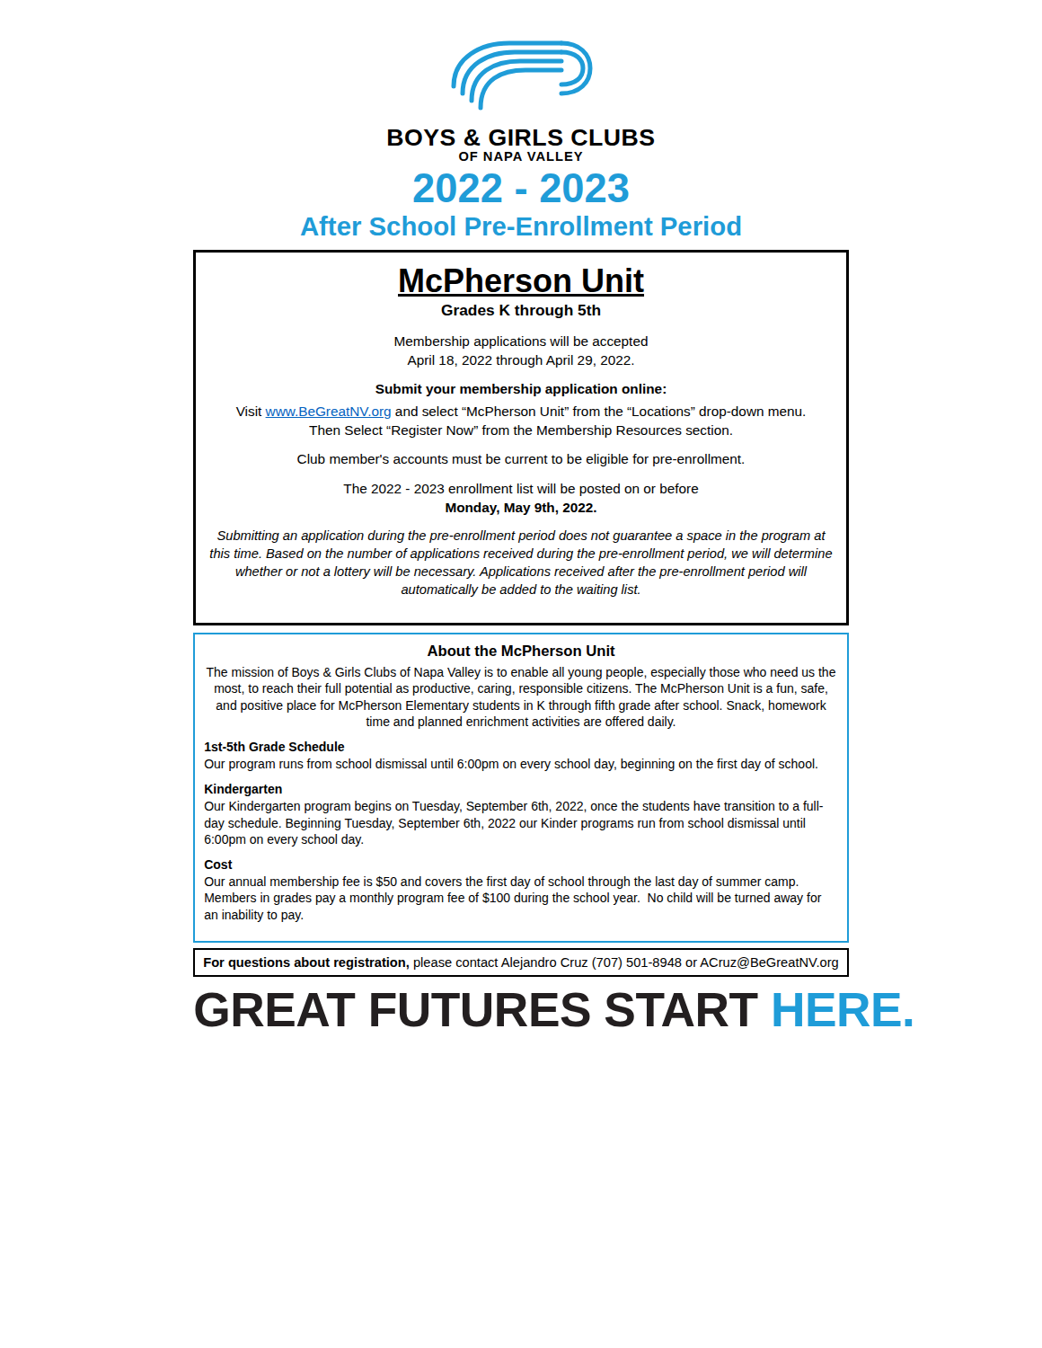BOYS & GIRLS CLUBS
OF NAPA VALLEY
2022 - 2023
After School Pre-Enrollment Period
McPherson Unit
Grades K through 5th
Membership applications will be accepted
April 18, 2022 through April 29, 2022.
Submit your membership application online:
Visit www.BeGreatNV.org and select “McPherson Unit” from the “Locations” drop-down menu.
Then Select “Register Now” from the Membership Resources section.
Club member's accounts must be current to be eligible for pre-enrollment.
The 2022 - 2023 enrollment list will be posted on or before
Monday, May 9th, 2022.
Submitting an application during the pre-enrollment period does not guarantee a space in the program at this time. Based on the number of applications received during the pre-enrollment period, we will determine whether or not a lottery will be necessary. Applications received after the pre-enrollment period will automatically be added to the waiting list.
About the McPherson Unit
The mission of Boys & Girls Clubs of Napa Valley is to enable all young people, especially those who need us the most, to reach their full potential as productive, caring, responsible citizens. The McPherson Unit is a fun, safe, and positive place for McPherson Elementary students in K through fifth grade after school. Snack, homework time and planned enrichment activities are offered daily.
1st-5th Grade Schedule
Our program runs from school dismissal until 6:00pm on every school day, beginning on the first day of school.
Kindergarten
Our Kindergarten program begins on Tuesday, September 6th, 2022, once the students have transition to a full-day schedule. Beginning Tuesday, September 6th, 2022 our Kinder programs run from school dismissal until 6:00pm on every school day.
Cost
Our annual membership fee is $50 and covers the first day of school through the last day of summer camp. Members in grades pay a monthly program fee of $100 during the school year. No child will be turned away for an inability to pay.
For questions about registration, please contact Alejandro Cruz (707) 501-8948 or ACruz@BeGreatNV.org
GREAT FUTURES START HERE.